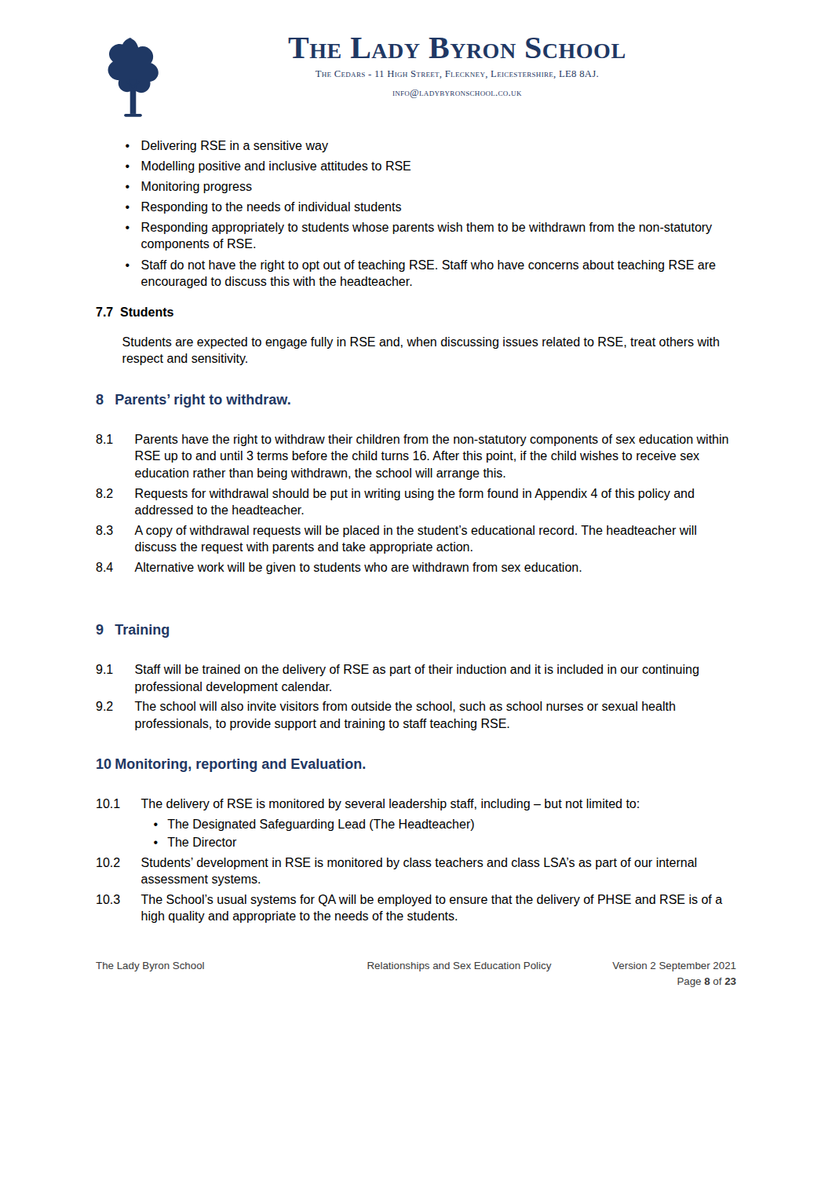The Lady Byron School
The Cedars - 11 High Street, Fleckney, Leicestershire, LE8 8AJ.
info@ladybyronschool.co.uk
Delivering RSE in a sensitive way
Modelling positive and inclusive attitudes to RSE
Monitoring progress
Responding to the needs of individual students
Responding appropriately to students whose parents wish them to be withdrawn from the non-statutory components of RSE.
Staff do not have the right to opt out of teaching RSE. Staff who have concerns about teaching RSE are encouraged to discuss this with the headteacher.
7.7 Students
Students are expected to engage fully in RSE and, when discussing issues related to RSE, treat others with respect and sensitivity.
8 Parents’ right to withdraw.
8.1 Parents have the right to withdraw their children from the non-statutory components of sex education within RSE up to and until 3 terms before the child turns 16. After this point, if the child wishes to receive sex education rather than being withdrawn, the school will arrange this.
8.2 Requests for withdrawal should be put in writing using the form found in Appendix 4 of this policy and addressed to the headteacher.
8.3 A copy of withdrawal requests will be placed in the student’s educational record. The headteacher will discuss the request with parents and take appropriate action.
8.4 Alternative work will be given to students who are withdrawn from sex education.
9 Training
9.1 Staff will be trained on the delivery of RSE as part of their induction and it is included in our continuing professional development calendar.
9.2 The school will also invite visitors from outside the school, such as school nurses or sexual health professionals, to provide support and training to staff teaching RSE.
10 Monitoring, reporting and Evaluation.
10.1 The delivery of RSE is monitored by several leadership staff, including – but not limited to:
The Designated Safeguarding Lead (The Headteacher)
The Director
10.2 Students’ development in RSE is monitored by class teachers and class LSA’s as part of our internal assessment systems.
10.3 The School’s usual systems for QA will be employed to ensure that the delivery of PHSE and RSE is of a high quality and appropriate to the needs of the students.
The Lady Byron School
Relationships and Sex Education Policy
Version 2 September 2021
Page 8 of 23